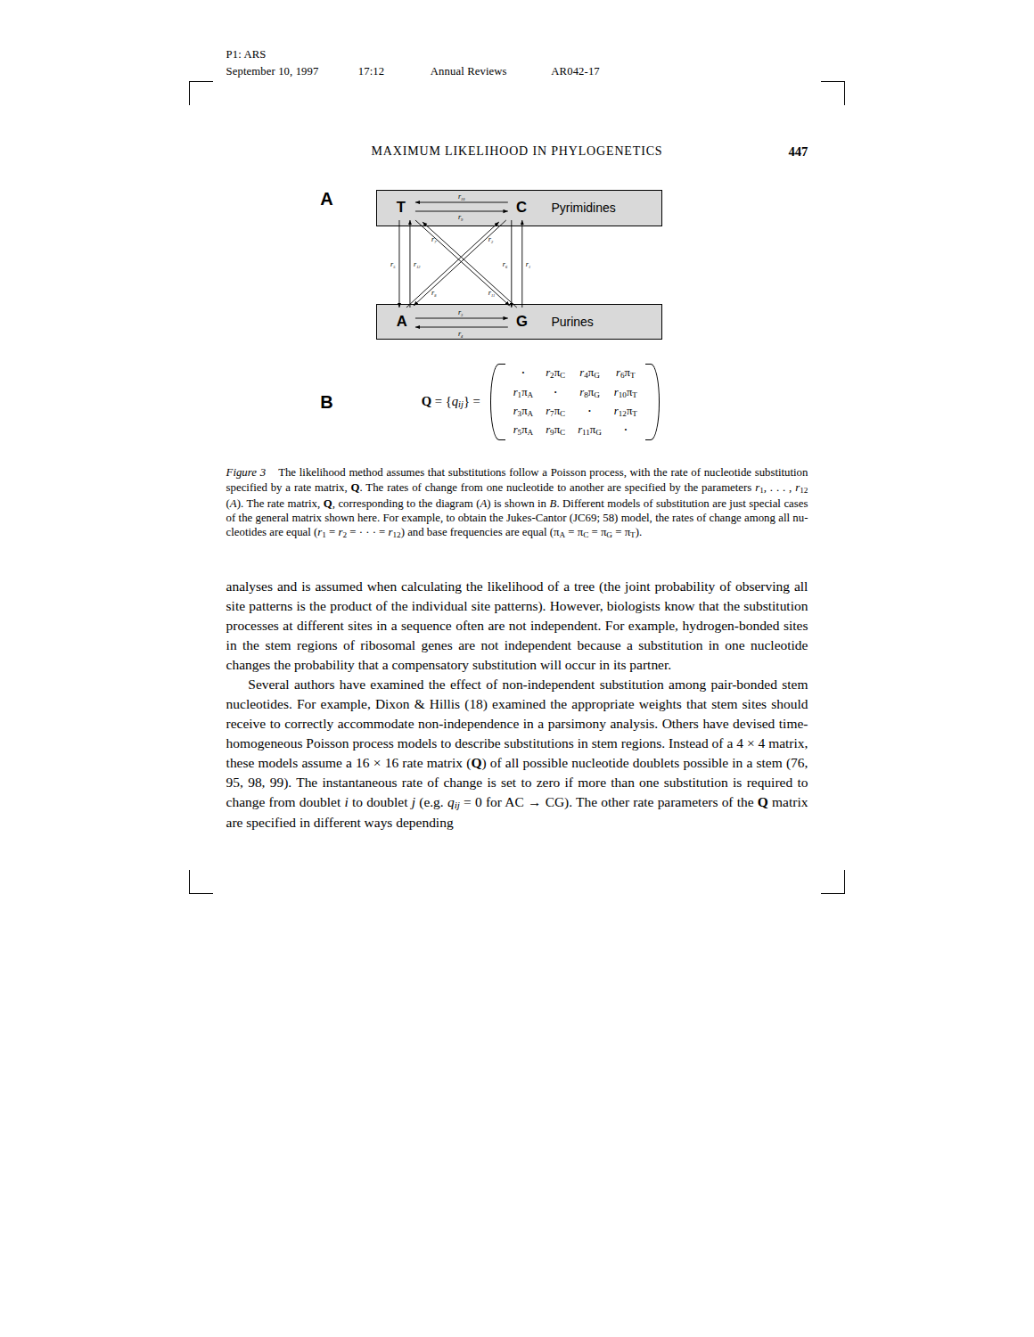P1: ARS September 10, 1997 17:12 Annual Reviews AR042-17
Maximum Likelihood in Phylogenetics 447
A
T C A G Pyrimidines Purines r10 r9 r3 r4 r5 r12 r6 r1 r7 r2 r8 r11
B
Q = {qij} =
| · | r 2 π C | r 4 π G | r 6 π T |
| r 1 π A | · | r 8 π G | r 10 π T |
| r 3 π A | r 7 π C | · | r 12 π T |
| r 5 π A | r 9 π C | r 11 π G | · |
Figure 3 The likelihood method assumes that substitutions follow a Poisson process, with the rate of nucleotide substitution specified by a rate matrix, Q. The rates of change from one nucleotide to another are specified by the parameters r 1, . . . , r 12 (A). The rate matrix, Q, corresponding to the diagram (A) is shown in B. Different models of substitution are just special cases of the general matrix shown here. For example, to obtain the Jukes-Cantor (JC69; 58) model, the rates of change among all nucleotides are equal (r 1 = r 2 = · · · = r 12) and base frequencies are equal (πA = πC = πG = πT).
analyses and is assumed when calculating the likelihood of a tree (the joint probability of observing all site patterns is the product of the individual site patterns). However, biologists know that the substitution processes at different sites in a sequence often are not independent. For example, hydrogen-bonded sites in the stem regions of ribosomal genes are not independent because a substitution in one nucleotide changes the probability that a compensatory substitution will occur in its partner.
Several authors have examined the effect of non-independent substitution among pair-bonded stem nucleotides. For example, Dixon & Hillis (18) examined the appropriate weights that stem sites should receive to correctly accommodate non-independence in a parsimony analysis. Others have devised time-homogeneous Poisson process models to describe substitutions in stem regions. Instead of a 4 × 4 matrix, these models assume a 16 × 16 rate matrix (Q) of all possible nucleotide doublets possible in a stem (76, 95, 98, 99). The instantaneous rate of change is set to zero if more than one substitution is required to change from doublet i to doublet j (e.g. qij = 0 for AC → CG). The other rate parameters of the Q matrix are specified in different ways depending